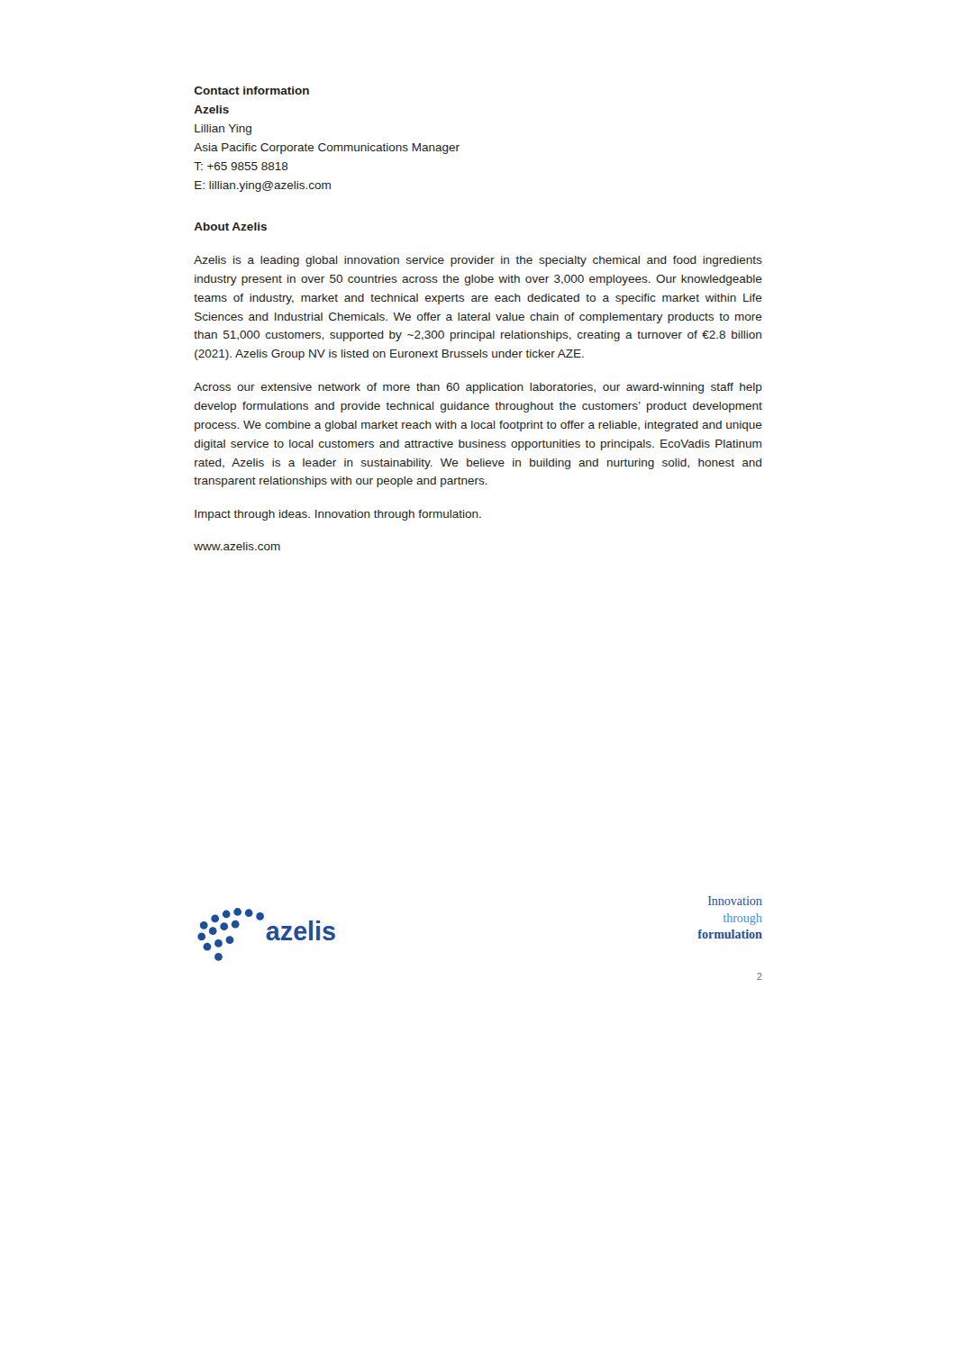Contact information
Azelis
Lillian Ying
Asia Pacific Corporate Communications Manager
T: +65 9855 8818
E: lillian.ying@azelis.com
About Azelis
Azelis is a leading global innovation service provider in the specialty chemical and food ingredients industry present in over 50 countries across the globe with over 3,000 employees. Our knowledgeable teams of industry, market and technical experts are each dedicated to a specific market within Life Sciences and Industrial Chemicals. We offer a lateral value chain of complementary products to more than 51,000 customers, supported by ~2,300 principal relationships, creating a turnover of €2.8 billion (2021). Azelis Group NV is listed on Euronext Brussels under ticker AZE.
Across our extensive network of more than 60 application laboratories, our award-winning staff help develop formulations and provide technical guidance throughout the customers’ product development process. We combine a global market reach with a local footprint to offer a reliable, integrated and unique digital service to local customers and attractive business opportunities to principals. EcoVadis Platinum rated, Azelis is a leader in sustainability. We believe in building and nurturing solid, honest and transparent relationships with our people and partners.
Impact through ideas. Innovation through formulation.
www.azelis.com
azelis
Innovation
through
formulation
2